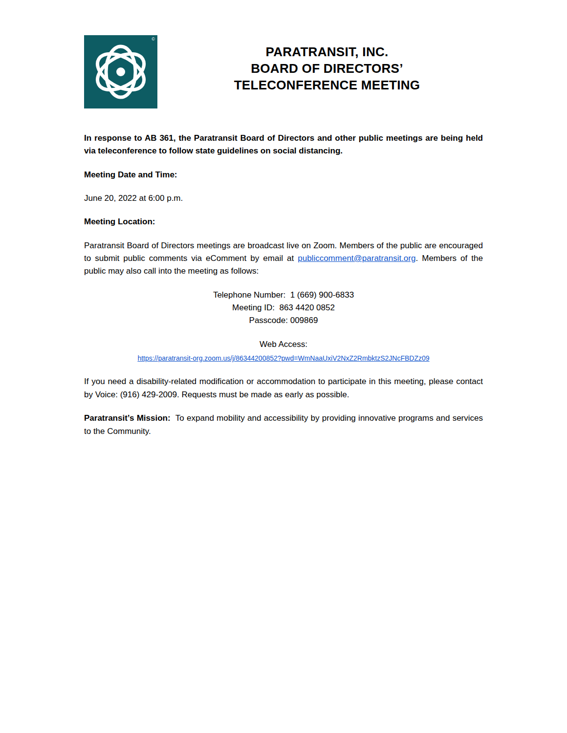©
PARATRANSIT, INC.
BOARD OF DIRECTORS’
TELECONFERENCE MEETING
In response to AB 361, the Paratransit Board of Directors and other public meetings are being held via teleconference to follow state guidelines on social distancing.
Meeting Date and Time:
June 20, 2022 at 6:00 p.m.
Meeting Location:
Paratransit Board of Directors meetings are broadcast live on Zoom. Members of the public are encouraged to submit public comments via eComment by email at publiccomment@paratransit.org. Members of the public may also call into the meeting as follows:
Telephone Number: 1 (669) 900-6833 Meeting ID: 863 4420 0852 Passcode: 009869
Web Access: https://paratransit-org.zoom.us/j/86344200852?pwd=WmNaaUxiV2NxZ2RmbktzS2JNcFBDZz09
If you need a disability-related modification or accommodation to participate in this meeting, please contact by Voice: (916) 429-2009. Requests must be made as early as possible.
Paratransit’s Mission: To expand mobility and accessibility by providing innovative programs and services to the Community.